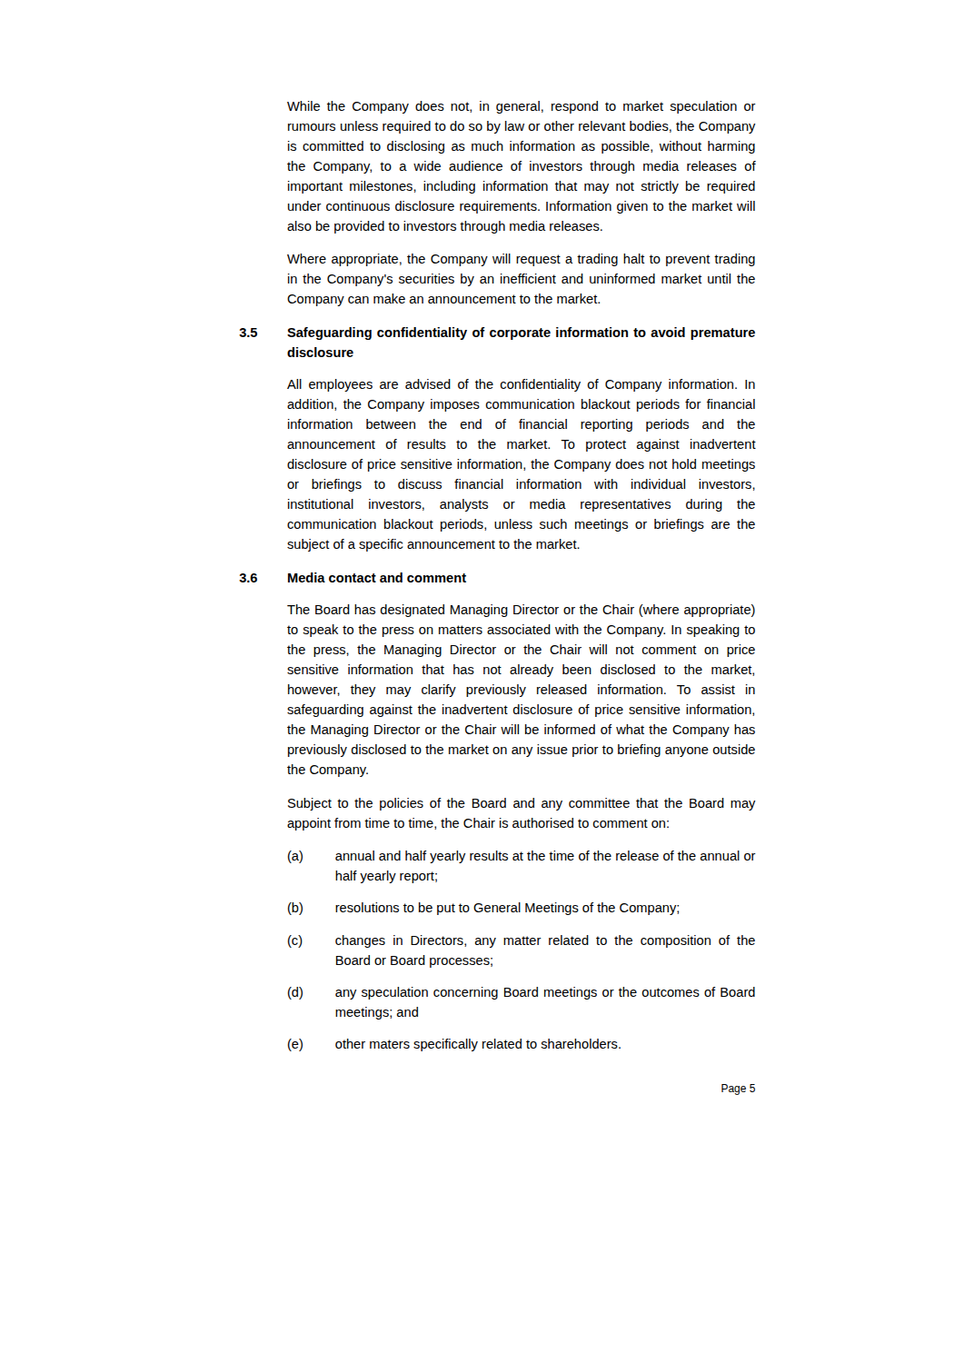While the Company does not, in general, respond to market speculation or rumours unless required to do so by law or other relevant bodies, the Company is committed to disclosing as much information as possible, without harming the Company, to a wide audience of investors through media releases of important milestones, including information that may not strictly be required under continuous disclosure requirements. Information given to the market will also be provided to investors through media releases.
Where appropriate, the Company will request a trading halt to prevent trading in the Company's securities by an inefficient and uninformed market until the Company can make an announcement to the market.
3.5
Safeguarding confidentiality of corporate information to avoid premature disclosure
All employees are advised of the confidentiality of Company information. In addition, the Company imposes communication blackout periods for financial information between the end of financial reporting periods and the announcement of results to the market. To protect against inadvertent disclosure of price sensitive information, the Company does not hold meetings or briefings to discuss financial information with individual investors, institutional investors, analysts or media representatives during the communication blackout periods, unless such meetings or briefings are the subject of a specific announcement to the market.
3.6
Media contact and comment
The Board has designated Managing Director or the Chair (where appropriate) to speak to the press on matters associated with the Company. In speaking to the press, the Managing Director or the Chair will not comment on price sensitive information that has not already been disclosed to the market, however, they may clarify previously released information. To assist in safeguarding against the inadvertent disclosure of price sensitive information, the Managing Director or the Chair will be informed of what the Company has previously disclosed to the market on any issue prior to briefing anyone outside the Company.
Subject to the policies of the Board and any committee that the Board may appoint from time to time, the Chair is authorised to comment on:
(a)
annual and half yearly results at the time of the release of the annual or half yearly report;
(b)
resolutions to be put to General Meetings of the Company;
(c)
changes in Directors, any matter related to the composition of the Board or Board processes;
(d)
any speculation concerning Board meetings or the outcomes of Board meetings; and
(e)
other maters specifically related to shareholders.
Page 5